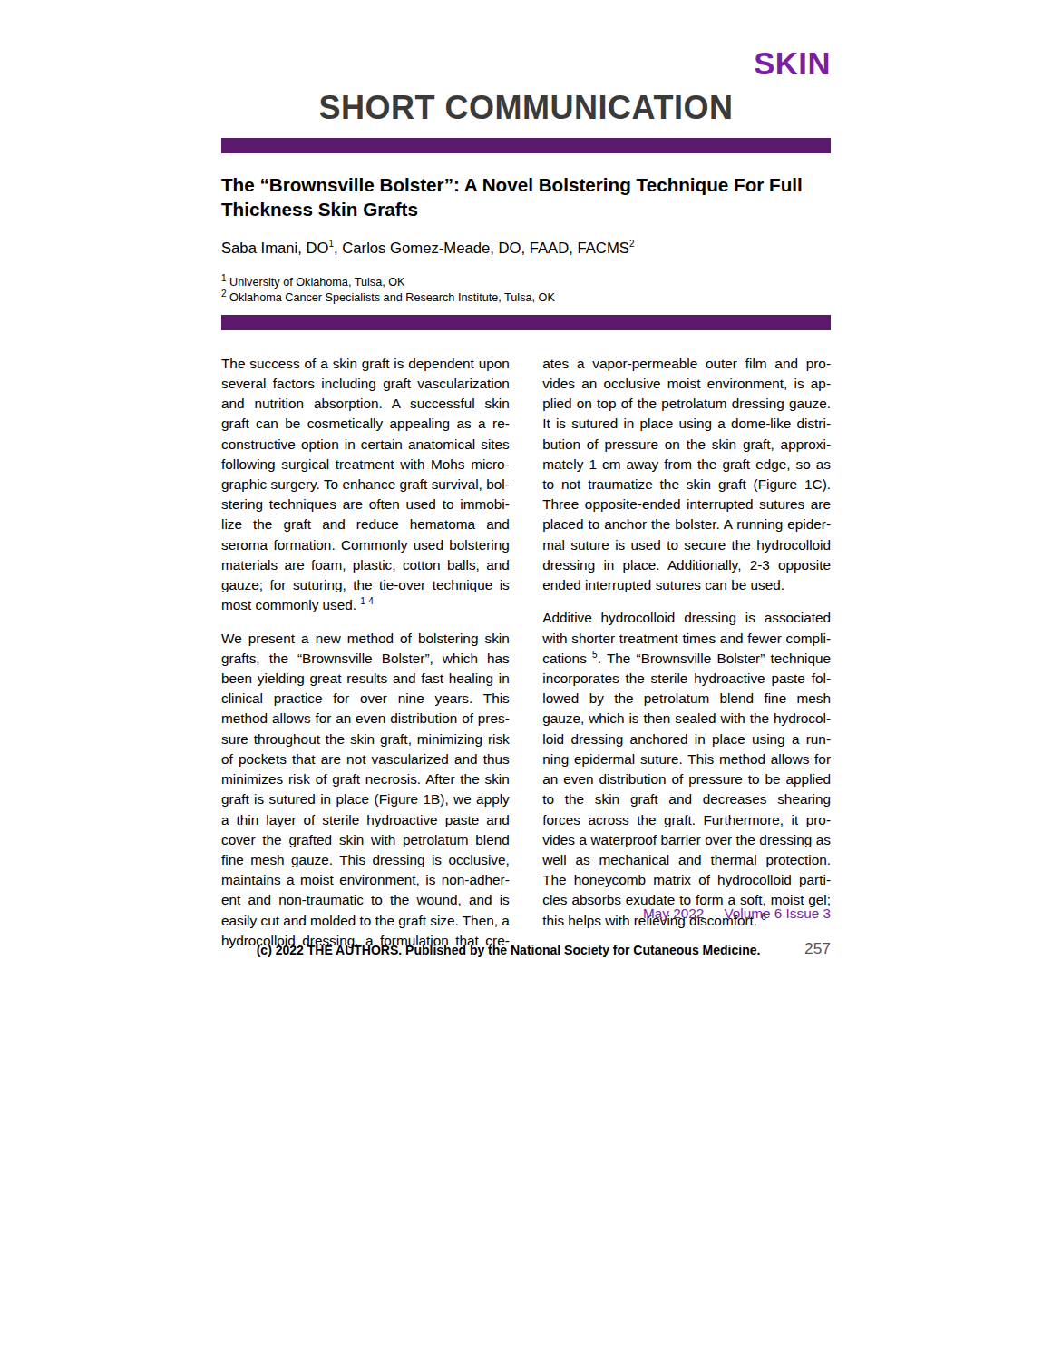SKIN
SHORT COMMUNICATION
The “Brownsville Bolster”: A Novel Bolstering Technique For Full Thickness Skin Grafts
Saba Imani, DO1, Carlos Gomez-Meade, DO, FAAD, FACMS2
1 University of Oklahoma, Tulsa, OK
2 Oklahoma Cancer Specialists and Research Institute, Tulsa, OK
The success of a skin graft is dependent upon several factors including graft vascularization and nutrition absorption. A successful skin graft can be cosmetically appealing as a reconstructive option in certain anatomical sites following surgical treatment with Mohs micrographic surgery. To enhance graft survival, bolstering techniques are often used to immobilize the graft and reduce hematoma and seroma formation. Commonly used bolstering materials are foam, plastic, cotton balls, and gauze; for suturing, the tie-over technique is most commonly used. 1-4
We present a new method of bolstering skin grafts, the “Brownsville Bolster”, which has been yielding great results and fast healing in clinical practice for over nine years. This method allows for an even distribution of pressure throughout the skin graft, minimizing risk of pockets that are not vascularized and thus minimizes risk of graft necrosis. After the skin graft is sutured in place (Figure 1B), we apply a thin layer of sterile hydroactive paste and cover the grafted skin with petrolatum blend fine mesh gauze. This dressing is occlusive, maintains a moist environment, is non-adherent and non-traumatic to the wound, and is easily cut and molded to the graft size. Then, a hydrocolloid dressing, a formulation that creates a vapor-permeable outer film and provides an occlusive moist environment, is applied on top of the petrolatum dressing gauze. It is sutured in place using a dome-like distribution of pressure on the skin graft, approximately 1 cm away from the graft edge, so as to not traumatize the skin graft (Figure 1C). Three opposite-ended interrupted sutures are placed to anchor the bolster. A running epidermal suture is used to secure the hydrocolloid dressing in place. Additionally, 2-3 opposite ended interrupted sutures can be used.
Additive hydrocolloid dressing is associated with shorter treatment times and fewer complications 5. The “Brownsville Bolster” technique incorporates the sterile hydroactive paste followed by the petrolatum blend fine mesh gauze, which is then sealed with the hydrocolloid dressing anchored in place using a running epidermal suture. This method allows for an even distribution of pressure to be applied to the skin graft and decreases shearing forces across the graft. Furthermore, it provides a waterproof barrier over the dressing as well as mechanical and thermal protection. The honeycomb matrix of hydrocolloid particles absorbs exudate to form a soft, moist gel; this helps with relieving discomfort. 6
May 2022 Volume 6 Issue 3
(c) 2022 THE AUTHORS. Published by the National Society for Cutaneous Medicine.
257